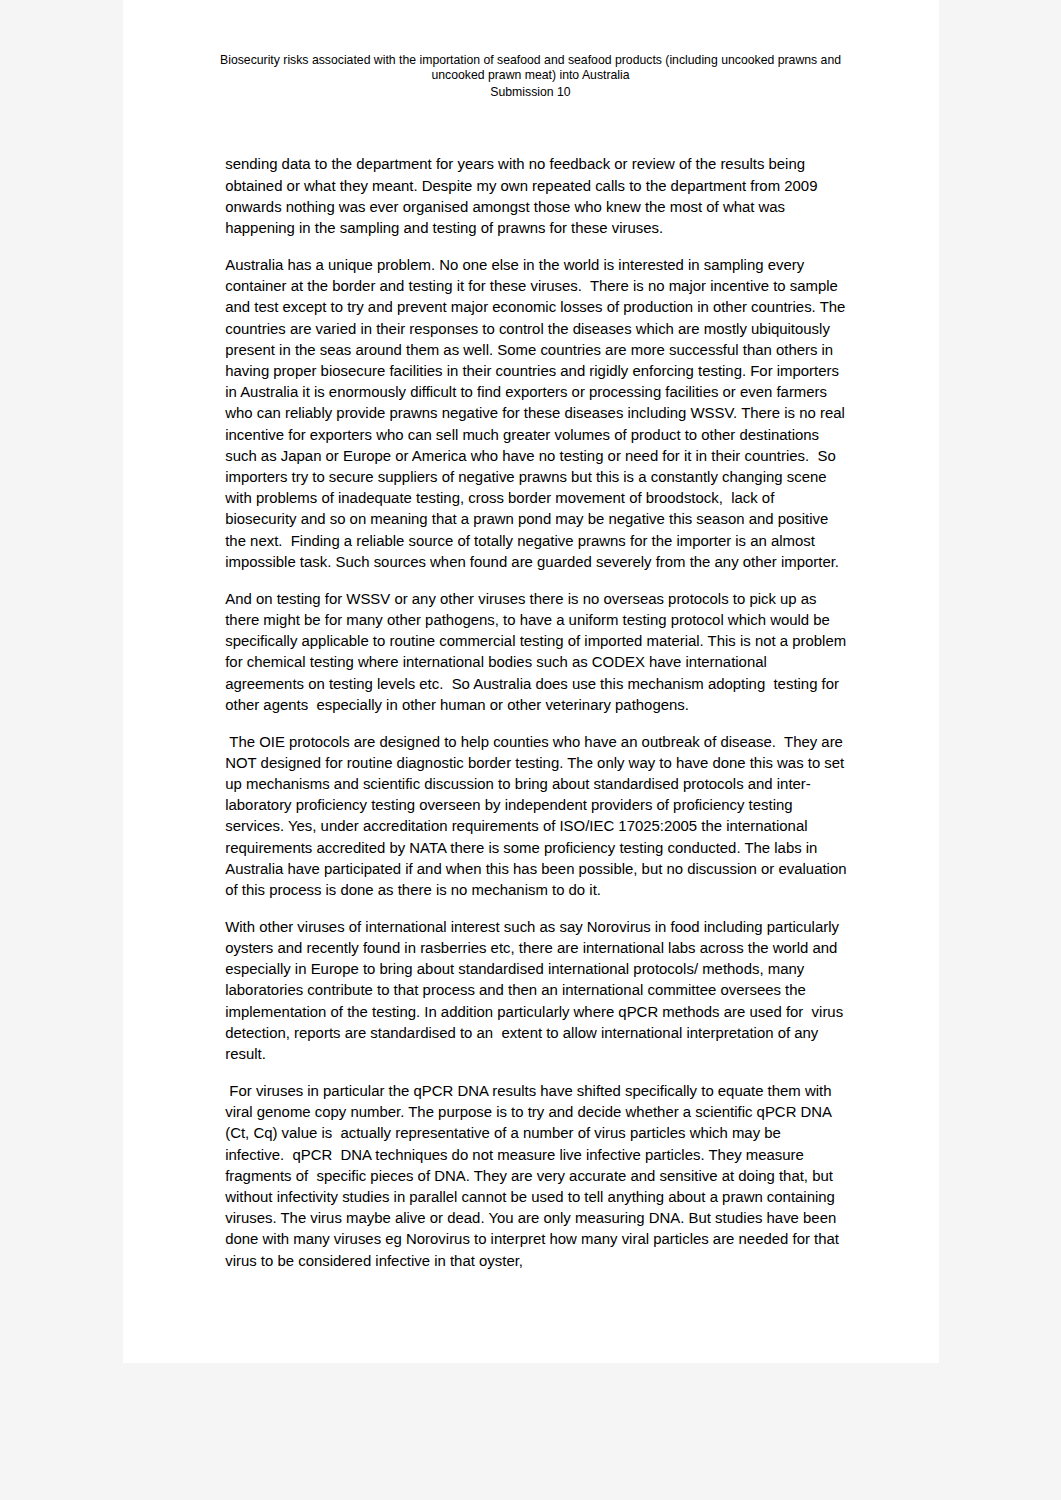Biosecurity risks associated with the importation of seafood and seafood products (including uncooked prawns and uncooked prawn meat) into Australia Submission 10
sending data to the department for years with no feedback or review of the results being obtained or what they meant. Despite my own repeated calls to the department from 2009 onwards nothing was ever organised amongst those who knew the most of what was happening in the sampling and testing of prawns for these viruses.
Australia has a unique problem. No one else in the world is interested in sampling every container at the border and testing it for these viruses. There is no major incentive to sample and test except to try and prevent major economic losses of production in other countries. The countries are varied in their responses to control the diseases which are mostly ubiquitously present in the seas around them as well. Some countries are more successful than others in having proper biosecure facilities in their countries and rigidly enforcing testing. For importers in Australia it is enormously difficult to find exporters or processing facilities or even farmers who can reliably provide prawns negative for these diseases including WSSV. There is no real incentive for exporters who can sell much greater volumes of product to other destinations such as Japan or Europe or America who have no testing or need for it in their countries. So importers try to secure suppliers of negative prawns but this is a constantly changing scene with problems of inadequate testing, cross border movement of broodstock, lack of biosecurity and so on meaning that a prawn pond may be negative this season and positive the next. Finding a reliable source of totally negative prawns for the importer is an almost impossible task. Such sources when found are guarded severely from the any other importer.
And on testing for WSSV or any other viruses there is no overseas protocols to pick up as there might be for many other pathogens, to have a uniform testing protocol which would be specifically applicable to routine commercial testing of imported material. This is not a problem for chemical testing where international bodies such as CODEX have international agreements on testing levels etc. So Australia does use this mechanism adopting testing for other agents especially in other human or other veterinary pathogens.
The OIE protocols are designed to help counties who have an outbreak of disease. They are NOT designed for routine diagnostic border testing. The only way to have done this was to set up mechanisms and scientific discussion to bring about standardised protocols and inter-laboratory proficiency testing overseen by independent providers of proficiency testing services. Yes, under accreditation requirements of ISO/IEC 17025:2005 the international requirements accredited by NATA there is some proficiency testing conducted. The labs in Australia have participated if and when this has been possible, but no discussion or evaluation of this process is done as there is no mechanism to do it.
With other viruses of international interest such as say Norovirus in food including particularly oysters and recently found in rasberries etc, there are international labs across the world and especially in Europe to bring about standardised international protocols/ methods, many laboratories contribute to that process and then an international committee oversees the implementation of the testing. In addition particularly where qPCR methods are used for virus detection, reports are standardised to an extent to allow international interpretation of any result.
For viruses in particular the qPCR DNA results have shifted specifically to equate them with viral genome copy number. The purpose is to try and decide whether a scientific qPCR DNA (Ct, Cq) value is actually representative of a number of virus particles which may be infective. qPCR DNA techniques do not measure live infective particles. They measure fragments of specific pieces of DNA. They are very accurate and sensitive at doing that, but without infectivity studies in parallel cannot be used to tell anything about a prawn containing viruses. The virus maybe alive or dead. You are only measuring DNA. But studies have been done with many viruses eg Norovirus to interpret how many viral particles are needed for that virus to be considered infective in that oyster,